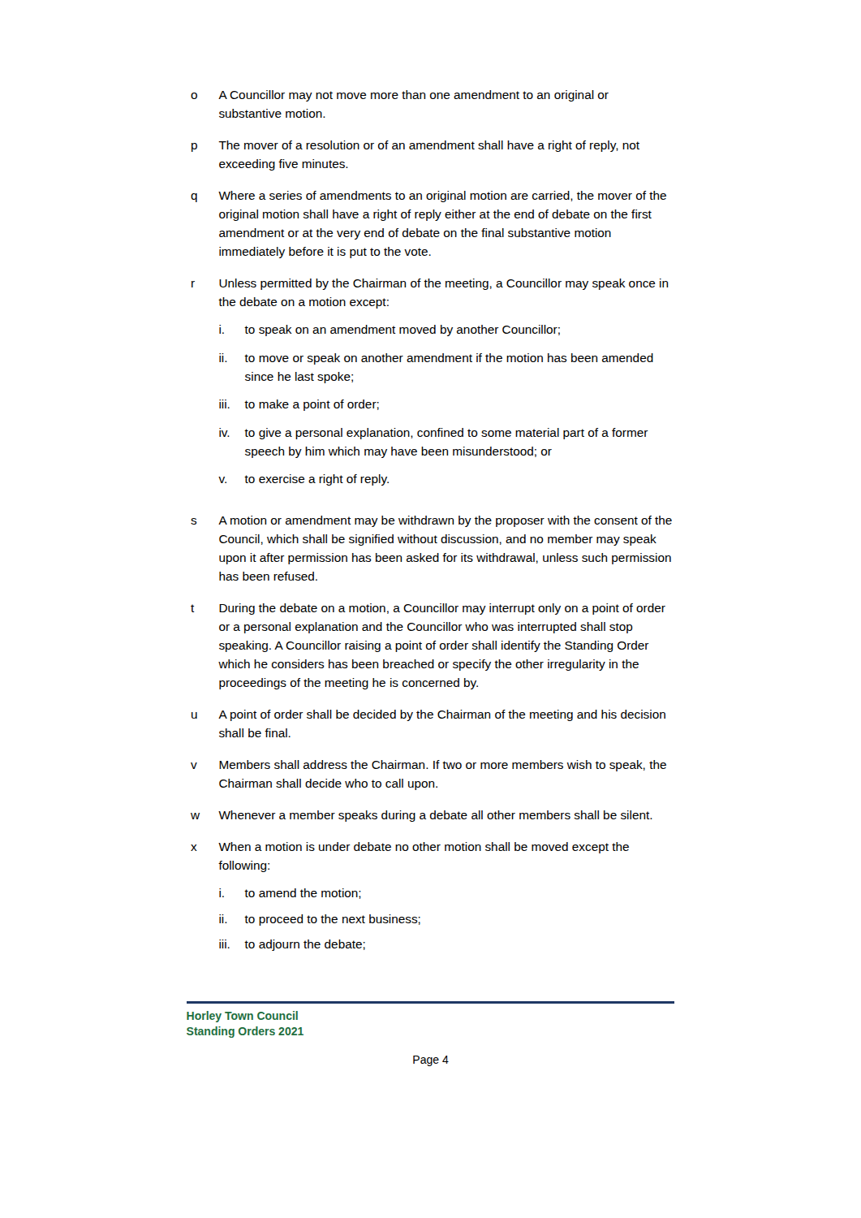o A Councillor may not move more than one amendment to an original or substantive motion.
p The mover of a resolution or of an amendment shall have a right of reply, not exceeding five minutes.
q Where a series of amendments to an original motion are carried, the mover of the original motion shall have a right of reply either at the end of debate on the first amendment or at the very end of debate on the final substantive motion immediately before it is put to the vote.
r Unless permitted by the Chairman of the meeting, a Councillor may speak once in the debate on a motion except:
i. to speak on an amendment moved by another Councillor;
ii. to move or speak on another amendment if the motion has been amended since he last spoke;
iii. to make a point of order;
iv. to give a personal explanation, confined to some material part of a former speech by him which may have been misunderstood; or
v. to exercise a right of reply.
s A motion or amendment may be withdrawn by the proposer with the consent of the Council, which shall be signified without discussion, and no member may speak upon it after permission has been asked for its withdrawal, unless such permission has been refused.
t During the debate on a motion, a Councillor may interrupt only on a point of order or a personal explanation and the Councillor who was interrupted shall stop speaking. A Councillor raising a point of order shall identify the Standing Order which he considers has been breached or specify the other irregularity in the proceedings of the meeting he is concerned by.
u A point of order shall be decided by the Chairman of the meeting and his decision shall be final.
v Members shall address the Chairman. If two or more members wish to speak, the Chairman shall decide who to call upon.
w Whenever a member speaks during a debate all other members shall be silent.
x When a motion is under debate no other motion shall be moved except the following:
i. to amend the motion;
ii. to proceed to the next business;
iii. to adjourn the debate;
Horley Town Council
Standing Orders 2021
Page 4